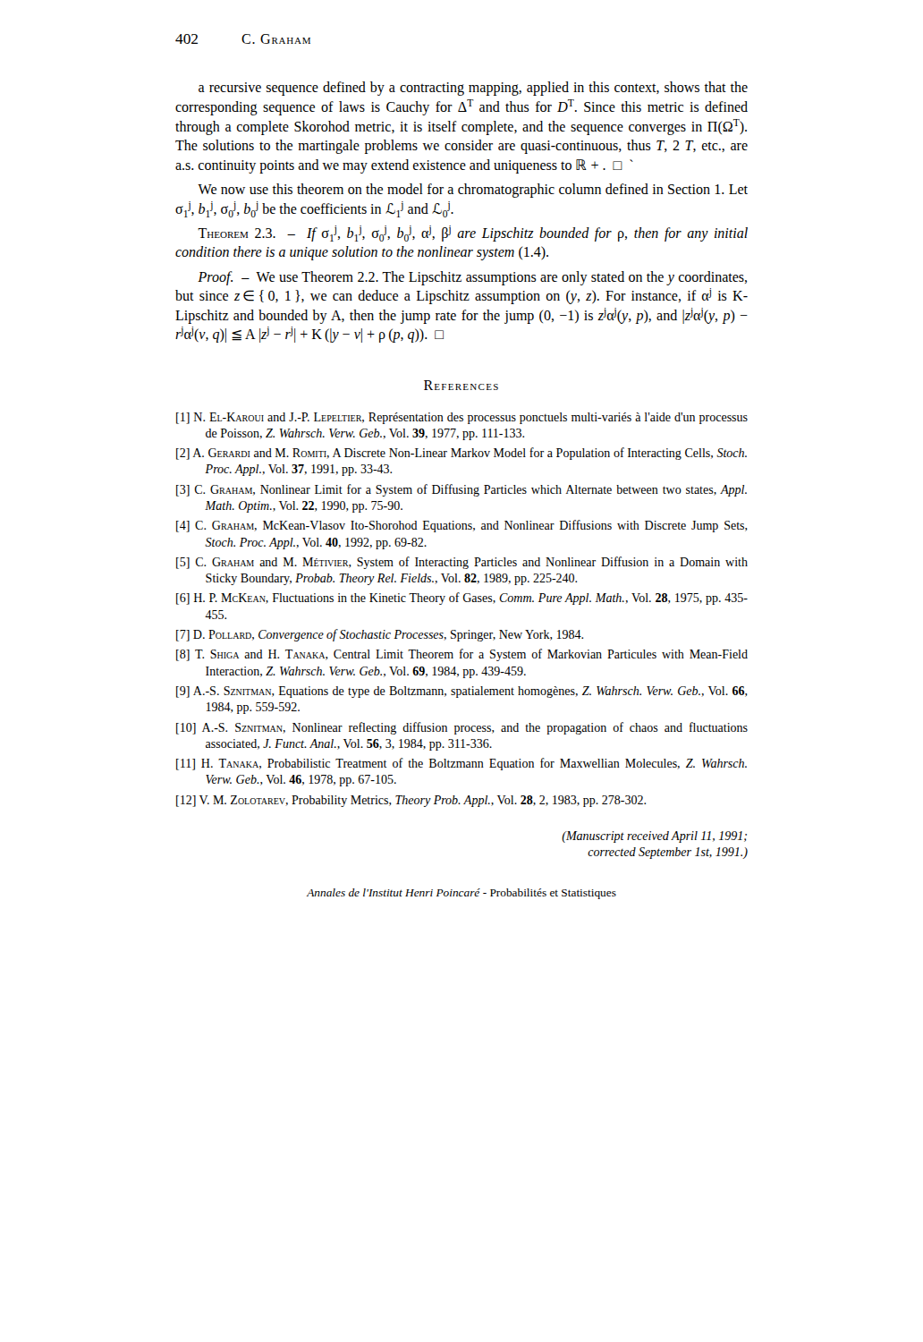402 C. Graham
a recursive sequence defined by a contracting mapping, applied in this context, shows that the corresponding sequence of laws is Cauchy for ΔT and thus for DT. Since this metric is defined through a complete Skorohod metric, it is itself complete, and the sequence converges in Π(ΩT). The solutions to the martingale problems we consider are quasi-continuous, thus T, 2 T, etc., are a.s. continuity points and we may extend existence and uniqueness to ℝ + . □ `
We now use this theorem on the model for a chromatographic column defined in Section 1. Let σ1j, b1j, σ0j, b0j be the coefficients in ℒ1j and ℒ0j.
Theorem 2.3. – If σ1j, b1j, σ0j, b0j, αj, βj are Lipschitz bounded for ρ, then for any initial condition there is a unique solution to the nonlinear system (1.4).
Proof. – We use Theorem 2.2. The Lipschitz assumptions are only stated on the y coordinates, but since z ∈ { 0, 1 }, we can deduce a Lipschitz assumption on (y, z). For instance, if αj is K-Lipschitz and bounded by A, then the jump rate for the jump (0, −1) is zjαj(y, p), and |zjαj(y, p) − rjαj(v, q)| ≦ A |zj − rj| + K (|y − v| + ρ (p, q)). □
References
[1] N. El-Karoui and J.-P. Lepeltier, Représentation des processus ponctuels multi-variés à l'aide d'un processus de Poisson, Z. Wahrsch. Verw. Geb., Vol. 39, 1977, pp. 111-133.
[2] A. Gerardi and M. Romiti, A Discrete Non-Linear Markov Model for a Population of Interacting Cells, Stoch. Proc. Appl., Vol. 37, 1991, pp. 33-43.
[3] C. Graham, Nonlinear Limit for a System of Diffusing Particles which Alternate between two states, Appl. Math. Optim., Vol. 22, 1990, pp. 75-90.
[4] C. Graham, McKean-Vlasov Ito-Shorohod Equations, and Nonlinear Diffusions with Discrete Jump Sets, Stoch. Proc. Appl., Vol. 40, 1992, pp. 69-82.
[5] C. Graham and M. Métivier, System of Interacting Particles and Nonlinear Diffusion in a Domain with Sticky Boundary, Probab. Theory Rel. Fields., Vol. 82, 1989, pp. 225-240.
[6] H. P. McKean, Fluctuations in the Kinetic Theory of Gases, Comm. Pure Appl. Math., Vol. 28, 1975, pp. 435-455.
[7] D. Pollard, Convergence of Stochastic Processes, Springer, New York, 1984.
[8] T. Shiga and H. Tanaka, Central Limit Theorem for a System of Markovian Particules with Mean-Field Interaction, Z. Wahrsch. Verw. Geb., Vol. 69, 1984, pp. 439-459.
[9] A.-S. Sznitman, Equations de type de Boltzmann, spatialement homogènes, Z. Wahrsch. Verw. Geb., Vol. 66, 1984, pp. 559-592.
[10] A.-S. Sznitman, Nonlinear reflecting diffusion process, and the propagation of chaos and fluctuations associated, J. Funct. Anal., Vol. 56, 3, 1984, pp. 311-336.
[11] H. Tanaka, Probabilistic Treatment of the Boltzmann Equation for Maxwellian Molecules, Z. Wahrsch. Verw. Geb., Vol. 46, 1978, pp. 67-105.
[12] V. M. Zolotarev, Probability Metrics, Theory Prob. Appl., Vol. 28, 2, 1983, pp. 278-302.
(Manuscript received April 11, 1991;
corrected September 1st, 1991.)
Annales de l'Institut Henri Poincaré - Probabilités et Statistiques